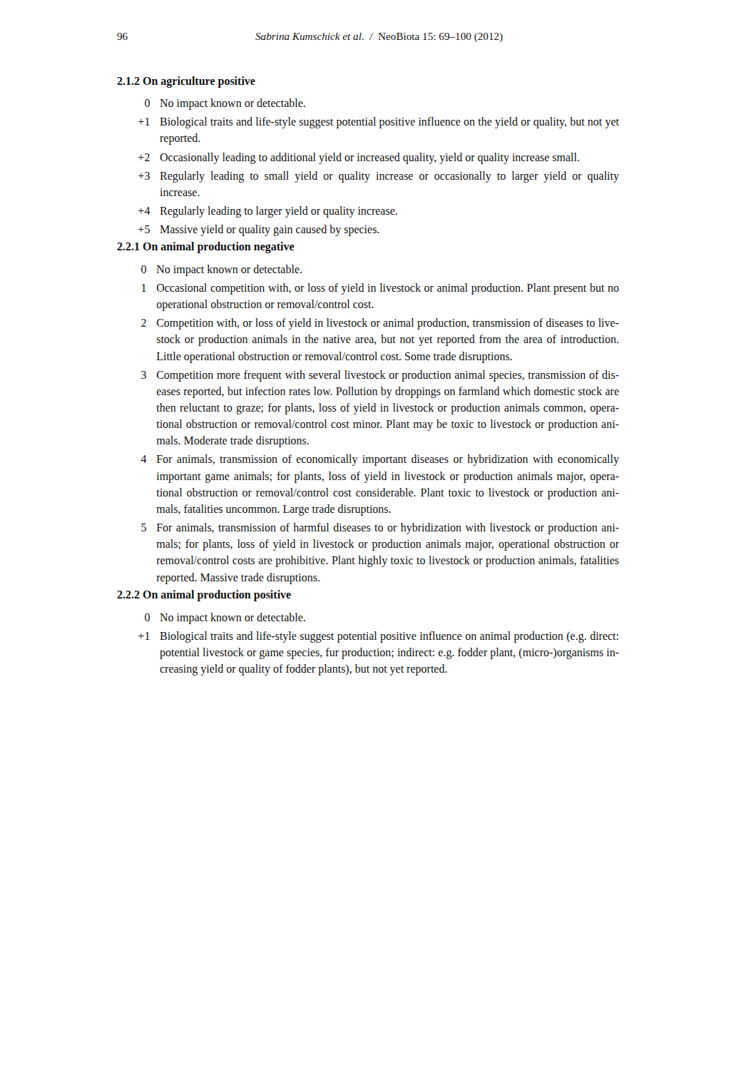96 Sabrina Kumschick et al. / NeoBiota 15: 69–100 (2012)
2.1.2 On agriculture positive
0
No impact known or detectable.
+1
Biological traits and life-style suggest potential positive influence on the yield or quality, but not yet reported.
+2
Occasionally leading to additional yield or increased quality, yield or quality increase small.
+3
Regularly leading to small yield or quality increase or occasionally to larger yield or quality increase.
+4
Regularly leading to larger yield or quality increase.
+5
Massive yield or quality gain caused by species.
2.2.1 On animal production negative
0
No impact known or detectable.
1
Occasional competition with, or loss of yield in livestock or animal production. Plant present but no operational obstruction or removal/control cost.
2
Competition with, or loss of yield in livestock or animal production, transmission of diseases to livestock or production animals in the native area, but not yet reported from the area of introduction. Little operational obstruction or removal/control cost. Some trade disruptions.
3
Competition more frequent with several livestock or production animal species, transmission of diseases reported, but infection rates low. Pollution by droppings on farmland which domestic stock are then reluctant to graze; for plants, loss of yield in livestock or production animals common, operational obstruction or removal/control cost minor. Plant may be toxic to livestock or production animals. Moderate trade disruptions.
4
For animals, transmission of economically important diseases or hybridization with economically important game animals; for plants, loss of yield in livestock or production animals major, operational obstruction or removal/control cost considerable. Plant toxic to livestock or production animals, fatalities uncommon. Large trade disruptions.
5
For animals, transmission of harmful diseases to or hybridization with livestock or production animals; for plants, loss of yield in livestock or production animals major, operational obstruction or removal/control costs are prohibitive. Plant highly toxic to livestock or production animals, fatalities reported. Massive trade disruptions.
2.2.2 On animal production positive
0
No impact known or detectable.
+1
Biological traits and life-style suggest potential positive influence on animal production (e.g. direct: potential livestock or game species, fur production; indirect: e.g. fodder plant, (micro-)organisms increasing yield or quality of fodder plants), but not yet reported.